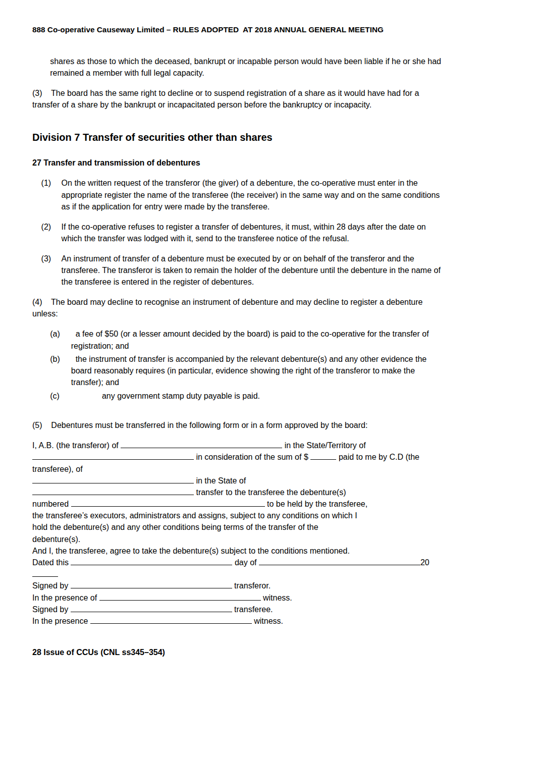888 Co-operative Causeway Limited – RULES ADOPTED AT 2018 ANNUAL GENERAL MEETING
shares as those to which the deceased, bankrupt or incapable person would have been liable if he or she had remained a member with full legal capacity.
(3) The board has the same right to decline or to suspend registration of a share as it would have had for a transfer of a share by the bankrupt or incapacitated person before the bankruptcy or incapacity.
Division 7 Transfer of securities other than shares
27 Transfer and transmission of debentures
(1) On the written request of the transferor (the giver) of a debenture, the co-operative must enter in the appropriate register the name of the transferee (the receiver) in the same way and on the same conditions as if the application for entry were made by the transferee.
(2) If the co-operative refuses to register a transfer of debentures, it must, within 28 days after the date on which the transfer was lodged with it, send to the transferee notice of the refusal.
(3) An instrument of transfer of a debenture must be executed by or on behalf of the transferor and the transferee. The transferor is taken to remain the holder of the debenture until the debenture in the name of the transferee is entered in the register of debentures.
(4) The board may decline to recognise an instrument of debenture and may decline to register a debenture unless:
(a) a fee of $50 (or a lesser amount decided by the board) is paid to the co-operative for the transfer of registration; and
(b) the instrument of transfer is accompanied by the relevant debenture(s) and any other evidence the board reasonably requires (in particular, evidence showing the right of the transferor to make the transfer); and
(c) any government stamp duty payable is paid.
(5) Debentures must be transferred in the following form or in a form approved by the board:
I, A.B. (the transferor) of in the State/Territory of
in consideration of the sum of $ paid to me by C.D (the
transferee), of
in the State of
transfer to the transferee the debenture(s)
numbered to be held by the transferee,
the transferee’s executors, administrators and assigns, subject to any conditions on which I
hold the debenture(s) and any other conditions being terms of the transfer of the
debenture(s).
And I, the transferee, agree to take the debenture(s) subject to the conditions mentioned.
Dated this day of 20
Signed by transferor.
In the presence of witness.
Signed by transferee.
In the presence witness.
28 Issue of CCUs (CNL ss345–354)